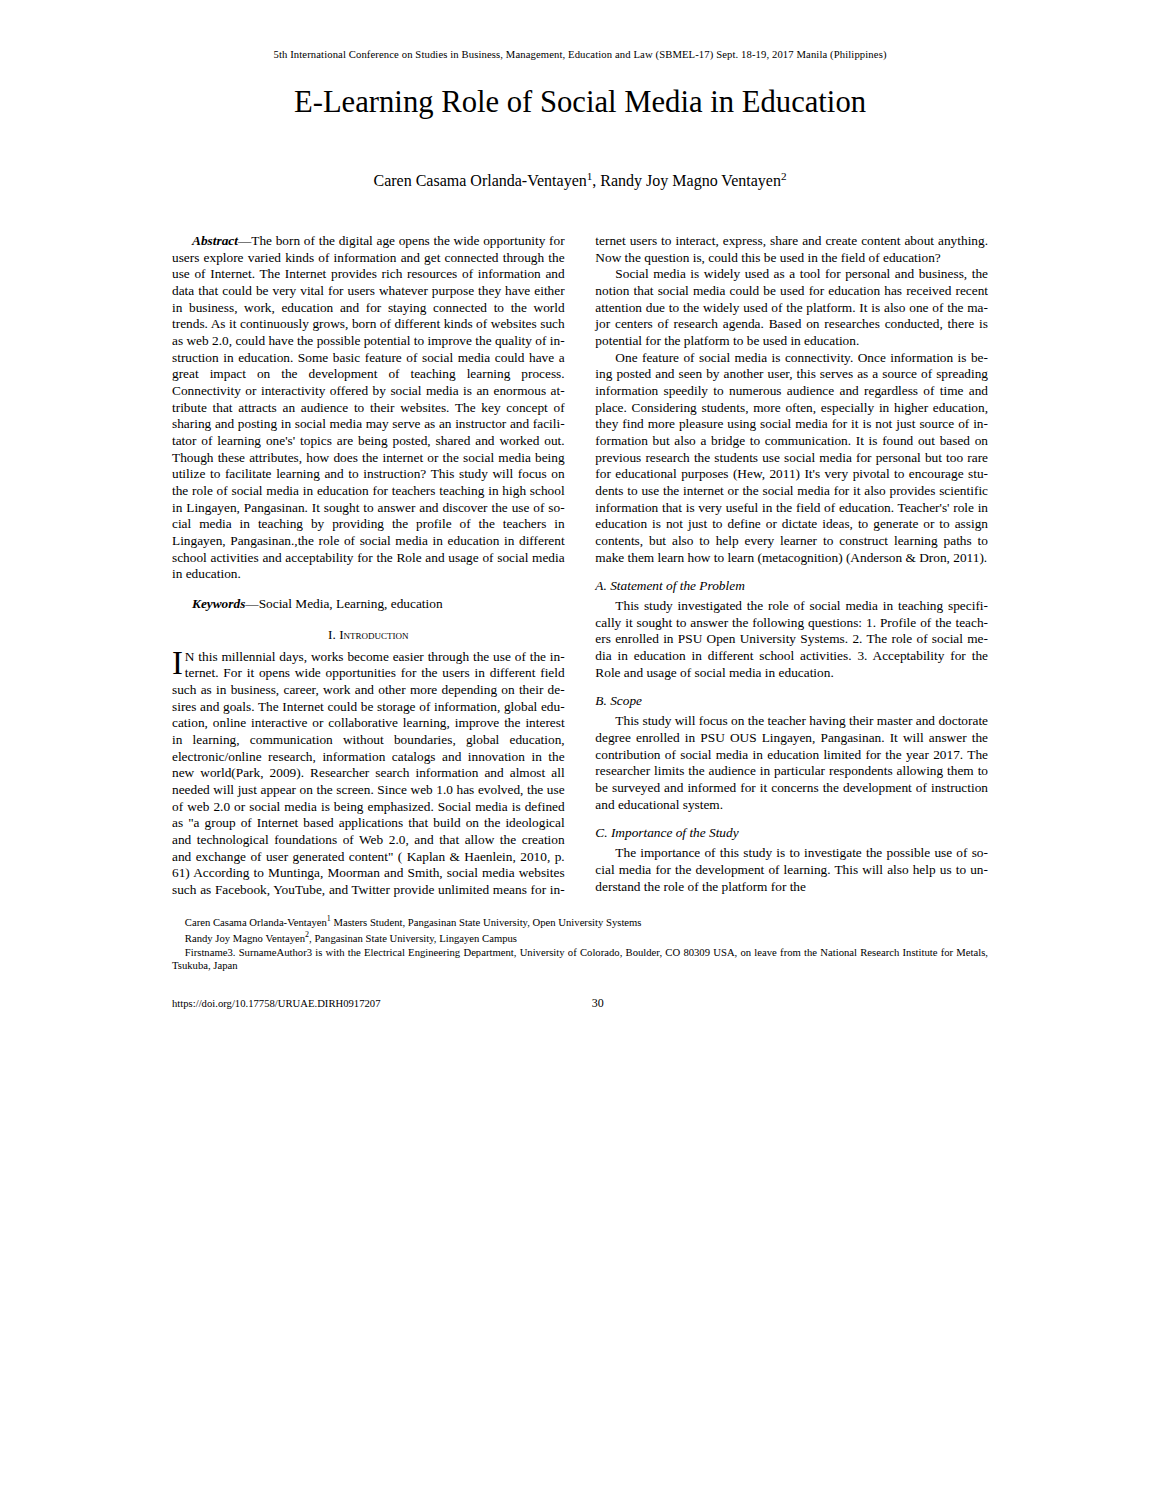5th International Conference on Studies in Business, Management, Education and Law (SBMEL-17) Sept. 18-19, 2017 Manila (Philippines)
E-Learning Role of Social Media in Education
Caren Casama Orlanda-Ventayen1, Randy Joy Magno Ventayen2
Abstract—The born of the digital age opens the wide opportunity for users explore varied kinds of information and get connected through the use of Internet. The Internet provides rich resources of information and data that could be very vital for users whatever purpose they have either in business, work, education and for staying connected to the world trends. As it continuously grows, born of different kinds of websites such as web 2.0, could have the possible potential to improve the quality of instruction in education. Some basic feature of social media could have a great impact on the development of teaching learning process. Connectivity or interactivity offered by social media is an enormous attribute that attracts an audience to their websites. The key concept of sharing and posting in social media may serve as an instructor and facilitator of learning one's' topics are being posted, shared and worked out. Though these attributes, how does the internet or the social media being utilize to facilitate learning and to instruction? This study will focus on the role of social media in education for teachers teaching in high school in Lingayen, Pangasinan. It sought to answer and discover the use of social media in teaching by providing the profile of the teachers in Lingayen, Pangasinan.,the role of social media in education in different school activities and acceptability for the Role and usage of social media in education.
Keywords—Social Media, Learning, education
I. Introduction
IN this millennial days, works become easier through the use of the internet. For it opens wide opportunities for the users in different field such as in business, career, work and other more depending on their desires and goals. The Internet could be storage of information, global education, online interactive or collaborative learning, improve the interest in learning, communication without boundaries, global education, electronic/online research, information catalogs and innovation in the new world(Park, 2009). Researcher search information and almost all needed will just appear on the screen. Since web 1.0 has evolved, the use of web 2.0 or social media is being emphasized. Social media is defined as "a group of Internet based applications that build on the ideological and technological foundations of Web 2.0, and that allow the creation and exchange of user generated content" ( Kaplan & Haenlein, 2010, p. 61) According to Muntinga, Moorman and Smith, social media websites such as Facebook, YouTube, and Twitter provide unlimited means for internet users to interact, express, share and create content about anything. Now the question is, could this be used in the field of education?
Social media is widely used as a tool for personal and business, the notion that social media could be used for education has received recent attention due to the widely used of the platform. It is also one of the major centers of research agenda. Based on researches conducted, there is potential for the platform to be used in education.
One feature of social media is connectivity. Once information is being posted and seen by another user, this serves as a source of spreading information speedily to numerous audience and regardless of time and place. Considering students, more often, especially in higher education, they find more pleasure using social media for it is not just source of information but also a bridge to communication. It is found out based on previous research the students use social media for personal but too rare for educational purposes (Hew, 2011) It's very pivotal to encourage students to use the internet or the social media for it also provides scientific information that is very useful in the field of education. Teacher's' role in education is not just to define or dictate ideas, to generate or to assign contents, but also to help every learner to construct learning paths to make them learn how to learn (metacognition) (Anderson & Dron, 2011).
A. Statement of the Problem
This study investigated the role of social media in teaching specifically it sought to answer the following questions: 1. Profile of the teachers enrolled in PSU Open University Systems. 2. The role of social media in education in different school activities. 3. Acceptability for the Role and usage of social media in education.
B. Scope
This study will focus on the teacher having their master and doctorate degree enrolled in PSU OUS Lingayen, Pangasinan. It will answer the contribution of social media in education limited for the year 2017. The researcher limits the audience in particular respondents allowing them to be surveyed and informed for it concerns the development of instruction and educational system.
C. Importance of the Study
The importance of this study is to investigate the possible use of social media for the development of learning. This will also help us to understand the role of the platform for the
Caren Casama Orlanda-Ventayen1 Masters Student, Pangasinan State University, Open University Systems
Randy Joy Magno Ventayen2, Pangasinan State University, Lingayen Campus
Firstname3. SurnameAuthor3 is with the Electrical Engineering Department, University of Colorado, Boulder, CO 80309 USA, on leave from the National Research Institute for Metals, Tsukuba, Japan
https://doi.org/10.17758/URUAE.DIRH0917207 30